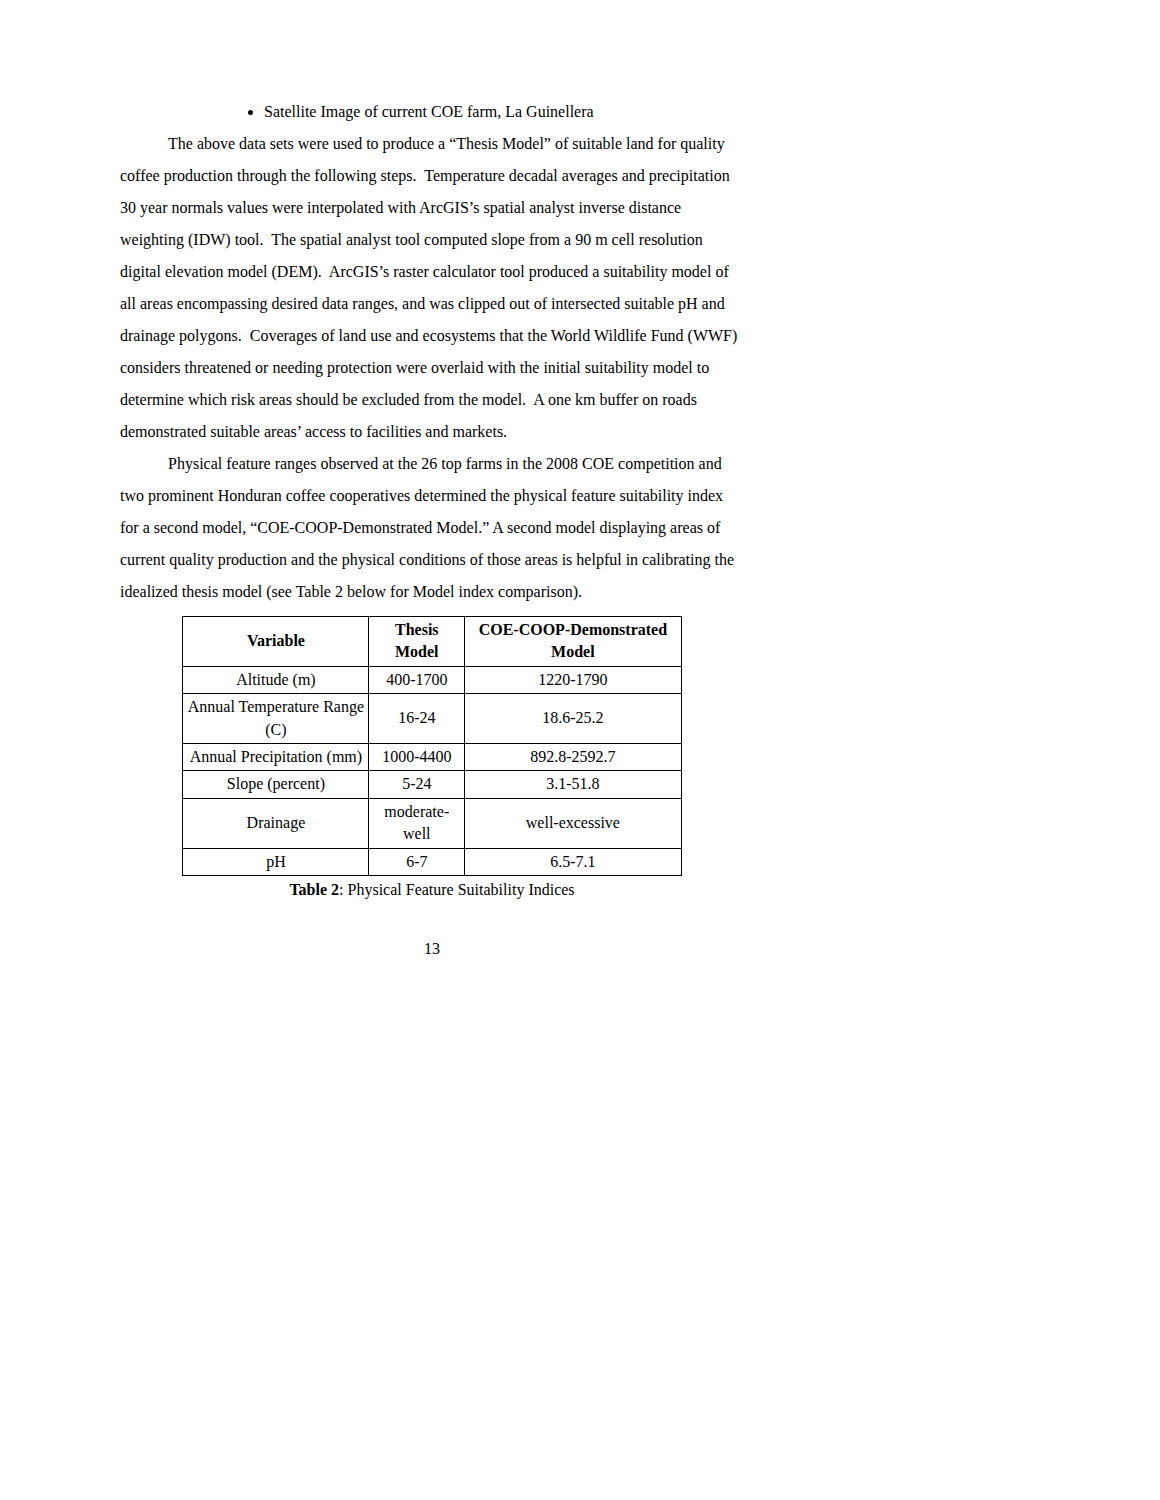Satellite Image of current COE farm, La Guinellera
The above data sets were used to produce a “Thesis Model” of suitable land for quality coffee production through the following steps. Temperature decadal averages and precipitation 30 year normals values were interpolated with ArcGIS’s spatial analyst inverse distance weighting (IDW) tool. The spatial analyst tool computed slope from a 90 m cell resolution digital elevation model (DEM). ArcGIS’s raster calculator tool produced a suitability model of all areas encompassing desired data ranges, and was clipped out of intersected suitable pH and drainage polygons. Coverages of land use and ecosystems that the World Wildlife Fund (WWF) considers threatened or needing protection were overlaid with the initial suitability model to determine which risk areas should be excluded from the model. A one km buffer on roads demonstrated suitable areas’ access to facilities and markets.
Physical feature ranges observed at the 26 top farms in the 2008 COE competition and two prominent Honduran coffee cooperatives determined the physical feature suitability index for a second model, “COE-COOP-Demonstrated Model.” A second model displaying areas of current quality production and the physical conditions of those areas is helpful in calibrating the idealized thesis model (see Table 2 below for Model index comparison).
| Variable | Thesis Model | COE-COOP-Demonstrated Model |
| --- | --- | --- |
| Altitude (m) | 400-1700 | 1220-1790 |
| Annual Temperature Range (C) | 16-24 | 18.6-25.2 |
| Annual Precipitation (mm) | 1000-4400 | 892.8-2592.7 |
| Slope (percent) | 5-24 | 3.1-51.8 |
| Drainage | moderate-well | well-excessive |
| pH | 6-7 | 6.5-7.1 |
Table 2: Physical Feature Suitability Indices
13